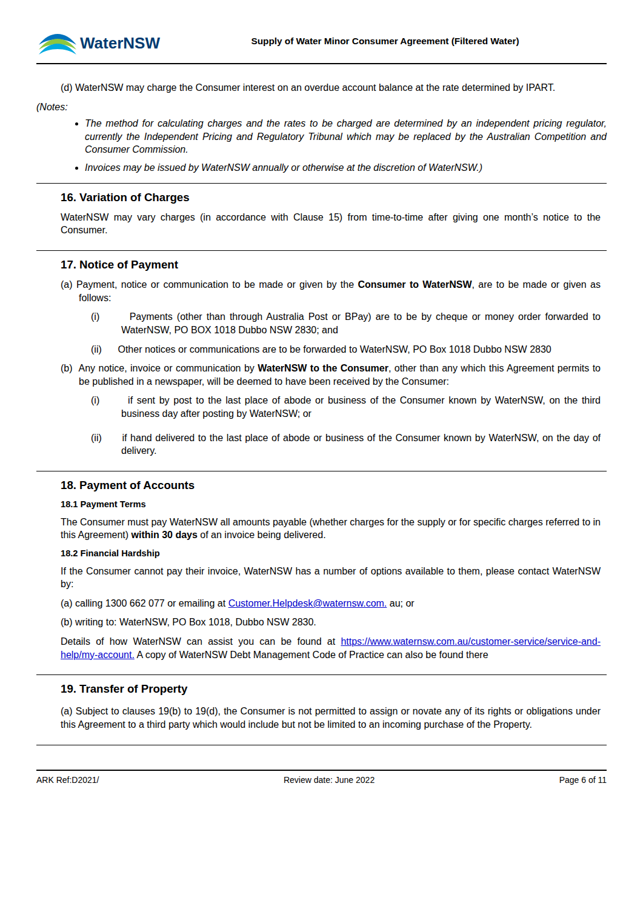WaterNSW
Supply of Water Minor Consumer Agreement (Filtered Water)
(d) WaterNSW may charge the Consumer interest on an overdue account balance at the rate determined by IPART.
(Notes:
The method for calculating charges and the rates to be charged are determined by an independent pricing regulator, currently the Independent Pricing and Regulatory Tribunal which may be replaced by the Australian Competition and Consumer Commission.
Invoices may be issued by WaterNSW annually or otherwise at the discretion of WaterNSW.)
16. Variation of Charges
WaterNSW may vary charges (in accordance with Clause 15) from time-to-time after giving one month’s notice to the Consumer.
17. Notice of Payment
(a) Payment, notice or communication to be made or given by the Consumer to WaterNSW, are to be made or given as follows:
(i) Payments (other than through Australia Post or BPay) are to be by cheque or money order forwarded to WaterNSW, PO BOX 1018 Dubbo NSW 2830; and
(ii) Other notices or communications are to be forwarded to WaterNSW, PO Box 1018 Dubbo NSW 2830
(b) Any notice, invoice or communication by WaterNSW to the Consumer, other than any which this Agreement permits to be published in a newspaper, will be deemed to have been received by the Consumer:
(i) if sent by post to the last place of abode or business of the Consumer known by WaterNSW, on the third business day after posting by WaterNSW; or
(ii) if hand delivered to the last place of abode or business of the Consumer known by WaterNSW, on the day of delivery.
18. Payment of Accounts
18.1 Payment Terms
The Consumer must pay WaterNSW all amounts payable (whether charges for the supply or for specific charges referred to in this Agreement) within 30 days of an invoice being delivered.
18.2 Financial Hardship
If the Consumer cannot pay their invoice, WaterNSW has a number of options available to them, please contact WaterNSW by:
(a) calling 1300 662 077 or emailing at Customer.Helpdesk@waternsw.com. au; or
(b) writing to: WaterNSW, PO Box 1018, Dubbo NSW 2830.
Details of how WaterNSW can assist you can be found at https://www.waternsw.com.au/customer-service/service-and-help/my-account. A copy of WaterNSW Debt Management Code of Practice can also be found there
19. Transfer of Property
(a) Subject to clauses 19(b) to 19(d), the Consumer is not permitted to assign or novate any of its rights or obligations under this Agreement to a third party which would include but not be limited to an incoming purchase of the Property.
ARK Ref:D2021/ Review date: June 2022 Page 6 of 11